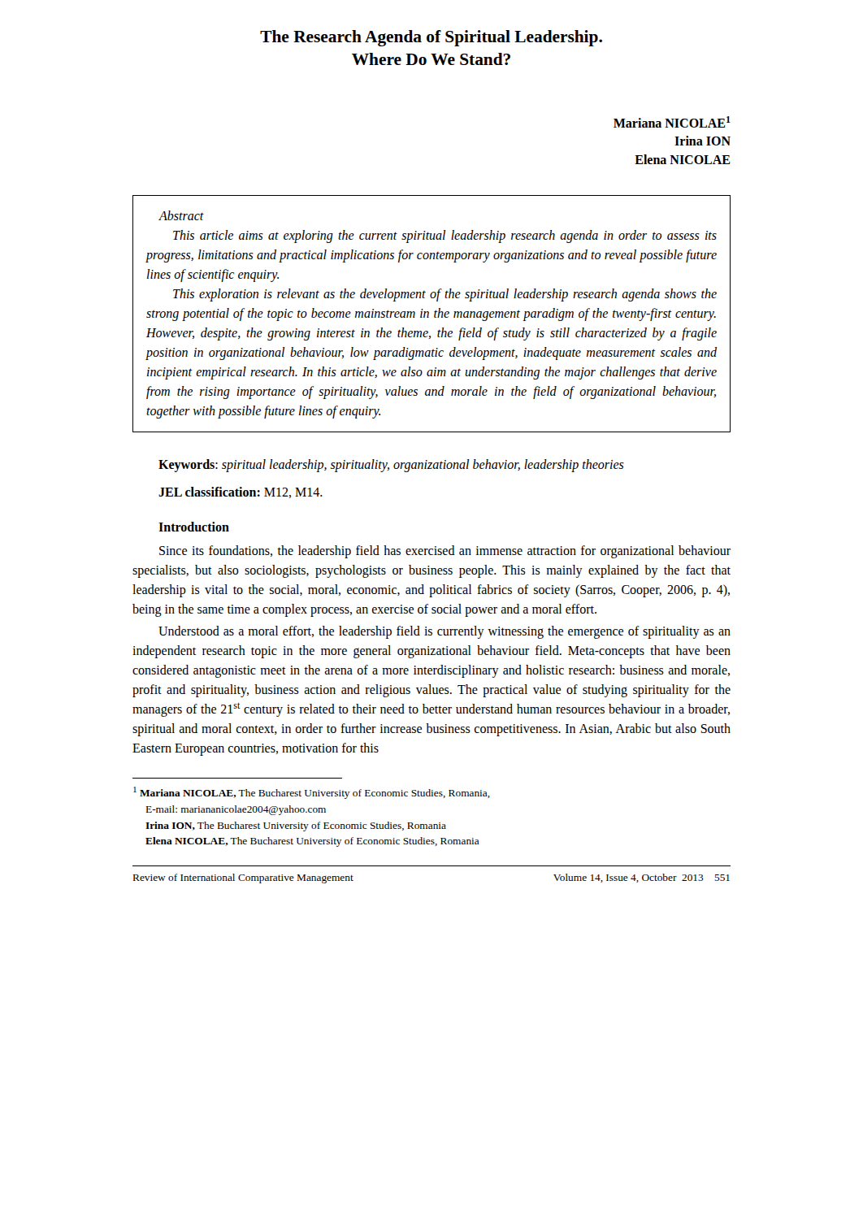The Research Agenda of Spiritual Leadership.
Where Do We Stand?
Mariana NICOLAE1
Irina ION
Elena NICOLAE
Abstract
This article aims at exploring the current spiritual leadership research agenda in order to assess its progress, limitations and practical implications for contemporary organizations and to reveal possible future lines of scientific enquiry.
This exploration is relevant as the development of the spiritual leadership research agenda shows the strong potential of the topic to become mainstream in the management paradigm of the twenty-first century. However, despite, the growing interest in the theme, the field of study is still characterized by a fragile position in organizational behaviour, low paradigmatic development, inadequate measurement scales and incipient empirical research. In this article, we also aim at understanding the major challenges that derive from the rising importance of spirituality, values and morale in the field of organizational behaviour, together with possible future lines of enquiry.
Keywords: spiritual leadership, spirituality, organizational behavior, leadership theories
JEL classification: M12, M14.
Introduction
Since its foundations, the leadership field has exercised an immense attraction for organizational behaviour specialists, but also sociologists, psychologists or business people. This is mainly explained by the fact that leadership is vital to the social, moral, economic, and political fabrics of society (Sarros, Cooper, 2006, p. 4), being in the same time a complex process, an exercise of social power and a moral effort.
Understood as a moral effort, the leadership field is currently witnessing the emergence of spirituality as an independent research topic in the more general organizational behaviour field. Meta-concepts that have been considered antagonistic meet in the arena of a more interdisciplinary and holistic research: business and morale, profit and spirituality, business action and religious values. The practical value of studying spirituality for the managers of the 21st century is related to their need to better understand human resources behaviour in a broader, spiritual and moral context, in order to further increase business competitiveness. In Asian, Arabic but also South Eastern European countries, motivation for this
1 Mariana NICOLAE, The Bucharest University of Economic Studies, Romania,
E-mail: mariananicolae2004@yahoo.com
Irina ION, The Bucharest University of Economic Studies, Romania
Elena NICOLAE, The Bucharest University of Economic Studies, Romania
Review of International Comparative Management Volume 14, Issue 4, October 2013 551